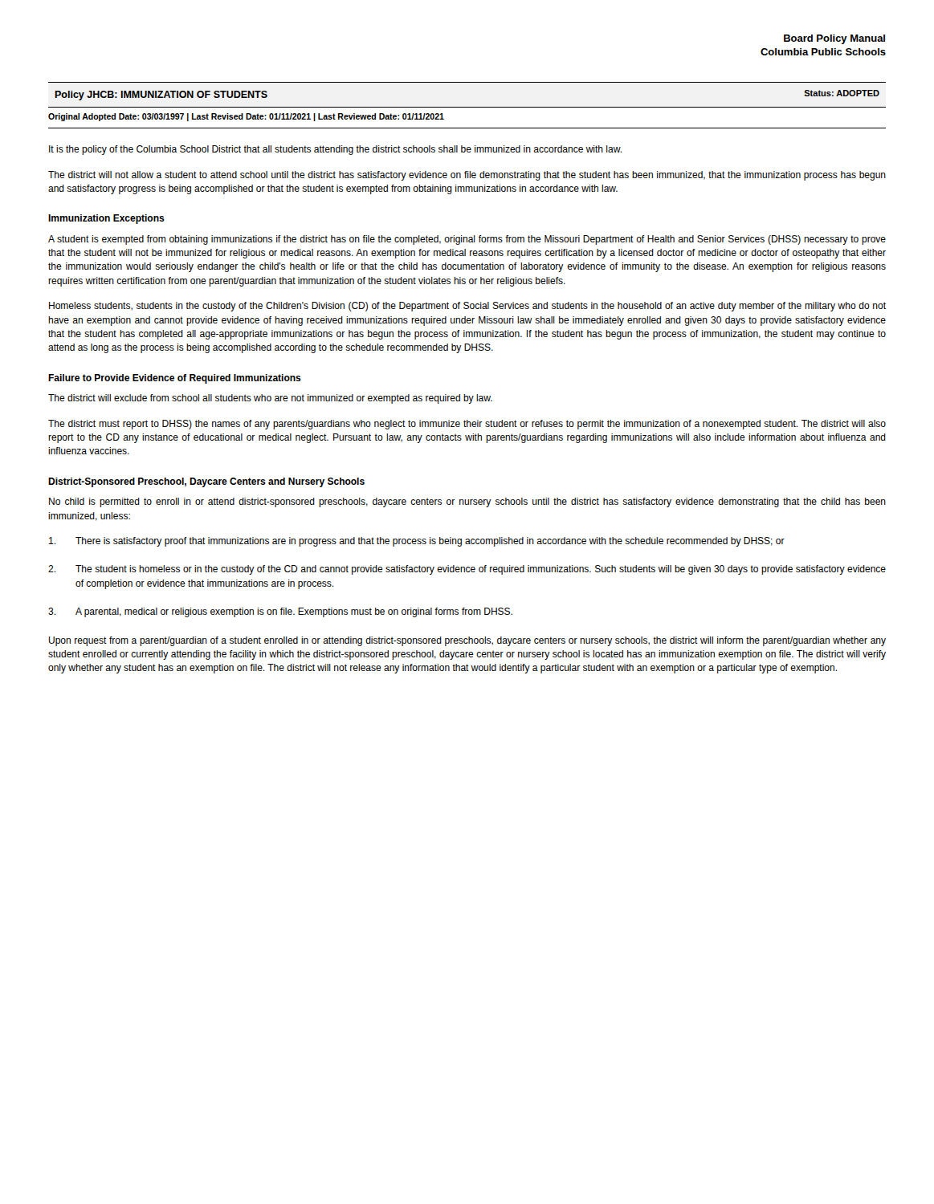Board Policy Manual
Columbia Public Schools
Policy JHCB: IMMUNIZATION OF STUDENTS Status: ADOPTED
Original Adopted Date: 03/03/1997 | Last Revised Date: 01/11/2021 | Last Reviewed Date: 01/11/2021
It is the policy of the Columbia School District that all students attending the district schools shall be immunized in accordance with law.
The district will not allow a student to attend school until the district has satisfactory evidence on file demonstrating that the student has been immunized, that the immunization process has begun and satisfactory progress is being accomplished or that the student is exempted from obtaining immunizations in accordance with law.
Immunization Exceptions
A student is exempted from obtaining immunizations if the district has on file the completed, original forms from the Missouri Department of Health and Senior Services (DHSS) necessary to prove that the student will not be immunized for religious or medical reasons. An exemption for medical reasons requires certification by a licensed doctor of medicine or doctor of osteopathy that either the immunization would seriously endanger the child's health or life or that the child has documentation of laboratory evidence of immunity to the disease. An exemption for religious reasons requires written certification from one parent/guardian that immunization of the student violates his or her religious beliefs.
Homeless students, students in the custody of the Children's Division (CD) of the Department of Social Services and students in the household of an active duty member of the military who do not have an exemption and cannot provide evidence of having received immunizations required under Missouri law shall be immediately enrolled and given 30 days to provide satisfactory evidence that the student has completed all age-appropriate immunizations or has begun the process of immunization. If the student has begun the process of immunization, the student may continue to attend as long as the process is being accomplished according to the schedule recommended by DHSS.
Failure to Provide Evidence of Required Immunizations
The district will exclude from school all students who are not immunized or exempted as required by law.
The district must report to DHSS) the names of any parents/guardians who neglect to immunize their student or refuses to permit the immunization of a nonexempted student. The district will also report to the CD any instance of educational or medical neglect. Pursuant to law, any contacts with parents/guardians regarding immunizations will also include information about influenza and influenza vaccines.
District-Sponsored Preschool, Daycare Centers and Nursery Schools
No child is permitted to enroll in or attend district-sponsored preschools, daycare centers or nursery schools until the district has satisfactory evidence demonstrating that the child has been immunized, unless:
1. There is satisfactory proof that immunizations are in progress and that the process is being accomplished in accordance with the schedule recommended by DHSS; or
2. The student is homeless or in the custody of the CD and cannot provide satisfactory evidence of required immunizations. Such students will be given 30 days to provide satisfactory evidence of completion or evidence that immunizations are in process.
3. A parental, medical or religious exemption is on file. Exemptions must be on original forms from DHSS.
Upon request from a parent/guardian of a student enrolled in or attending district-sponsored preschools, daycare centers or nursery schools, the district will inform the parent/guardian whether any student enrolled or currently attending the facility in which the district-sponsored preschool, daycare center or nursery school is located has an immunization exemption on file. The district will verify only whether any student has an exemption on file. The district will not release any information that would identify a particular student with an exemption or a particular type of exemption.